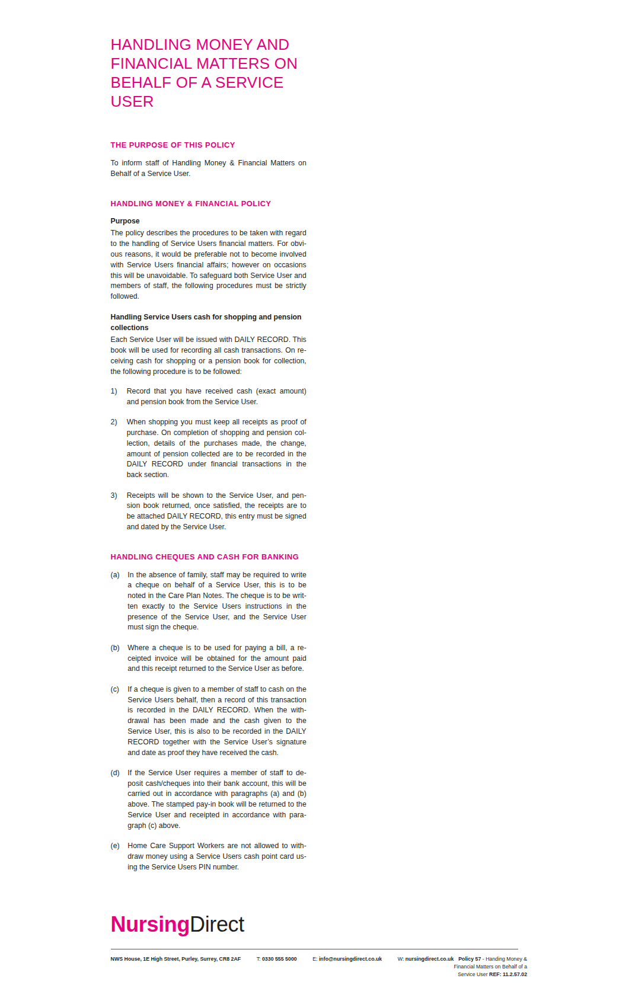Handling Money and Financial Matters on Behalf of a Service User
The purpose of this policy
To inform staff of Handling Money & Financial Matters on Behalf of a Service User.
Handling Money & Financial Policy
Purpose
The policy describes the procedures to be taken with regard to the handling of Service Users financial matters. For obvious reasons, it would be preferable not to become involved with Service Users financial affairs; however on occasions this will be unavoidable. To safeguard both Service User and members of staff, the following procedures must be strictly followed.
Handling Service Users cash for shopping and pension collections
Each Service User will be issued with DAILY RECORD. This book will be used for recording all cash transactions. On receiving cash for shopping or a pension book for collection, the following procedure is to be followed:
1) Record that you have received cash (exact amount) and pension book from the Service User.
2) When shopping you must keep all receipts as proof of purchase. On completion of shopping and pension collection, details of the purchases made, the change, amount of pension collected are to be recorded in the DAILY RECORD under financial transactions in the back section.
3) Receipts will be shown to the Service User, and pension book returned, once satisfied, the receipts are to be attached DAILY RECORD, this entry must be signed and dated by the Service User.
Handling cheques and cash for banking
(a) In the absence of family, staff may be required to write a cheque on behalf of a Service User, this is to be noted in the Care Plan Notes. The cheque is to be written exactly to the Service Users instructions in the presence of the Service User, and the Service User must sign the cheque.
(b) Where a cheque is to be used for paying a bill, a receipted invoice will be obtained for the amount paid and this receipt returned to the Service User as before.
(c) If a cheque is given to a member of staff to cash on the Service Users behalf, then a record of this transaction is recorded in the DAILY RECORD. When the withdrawal has been made and the cash given to the Service User, this is also to be recorded in the DAILY RECORD together with the Service User’s signature and date as proof they have received the cash.
(d) If the Service User requires a member of staff to deposit cash/cheques into their bank account, this will be carried out in accordance with paragraphs (a) and (b) above. The stamped pay-in book will be returned to the Service User and receipted in accordance with paragraph (c) above.
(e) Home Care Support Workers are not allowed to withdraw money using a Service Users cash point card using the Service Users PIN number.
Nursing Direct
NWS House, 1E High Street, Purley, Surrey, CR8 2AF T: 0330 555 5000 E: info@nursingdirect.co.uk W: nursingdirect.co.uk
Policy 57 - Handing Money &
Financial Matters on Behalf of a
Service User REF: 11.2.57.02